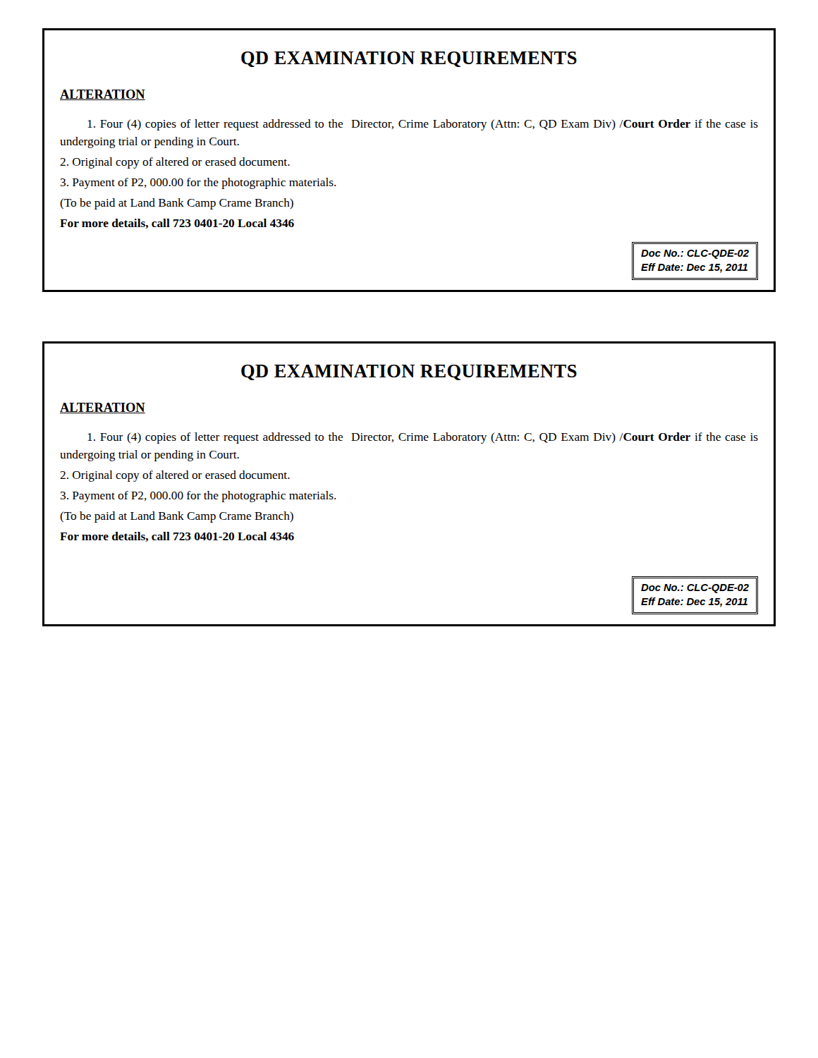QD EXAMINATION REQUIREMENTS
ALTERATION
1. Four (4) copies of letter request addressed to the Director, Crime Laboratory (Attn: C, QD Exam Div) /Court Order if the case is undergoing trial or pending in Court.
2. Original copy of altered or erased document.
3. Payment of P2, 000.00 for the photographic materials.
(To be paid at Land Bank Camp Crame Branch)
For more details, call 723 0401-20 Local 4346
Doc No.: CLC-QDE-02
Eff Date: Dec 15, 2011
QD EXAMINATION REQUIREMENTS
ALTERATION
1. Four (4) copies of letter request addressed to the Director, Crime Laboratory (Attn: C, QD Exam Div) /Court Order if the case is undergoing trial or pending in Court.
2. Original copy of altered or erased document.
3. Payment of P2, 000.00 for the photographic materials.
(To be paid at Land Bank Camp Crame Branch)
For more details, call 723 0401-20 Local 4346
Doc No.: CLC-QDE-02
Eff Date: Dec 15, 2011